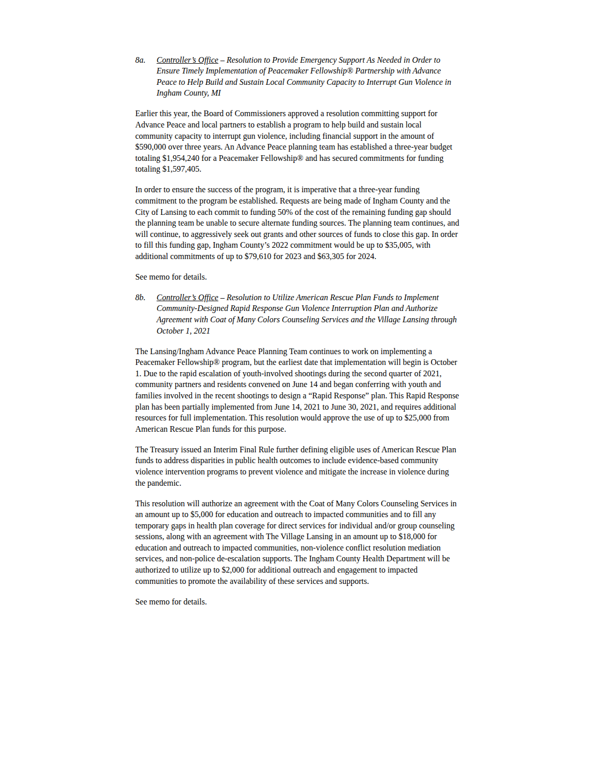8a.
Controller’s Office – Resolution to Provide Emergency Support As Needed in Order to Ensure Timely Implementation of Peacemaker Fellowship® Partnership with Advance Peace to Help Build and Sustain Local Community Capacity to Interrupt Gun Violence in Ingham County, MI
Earlier this year, the Board of Commissioners approved a resolution committing support for Advance Peace and local partners to establish a program to help build and sustain local community capacity to interrupt gun violence, including financial support in the amount of $590,000 over three years. An Advance Peace planning team has established a three-year budget totaling $1,954,240 for a Peacemaker Fellowship® and has secured commitments for funding totaling $1,597,405.
In order to ensure the success of the program, it is imperative that a three-year funding commitment to the program be established. Requests are being made of Ingham County and the City of Lansing to each commit to funding 50% of the cost of the remaining funding gap should the planning team be unable to secure alternate funding sources. The planning team continues, and will continue, to aggressively seek out grants and other sources of funds to close this gap. In order to fill this funding gap, Ingham County’s 2022 commitment would be up to $35,005, with additional commitments of up to $79,610 for 2023 and $63,305 for 2024.
See memo for details.
8b.
Controller’s Office – Resolution to Utilize American Rescue Plan Funds to Implement Community-Designed Rapid Response Gun Violence Interruption Plan and Authorize Agreement with Coat of Many Colors Counseling Services and the Village Lansing through October 1, 2021
The Lansing/Ingham Advance Peace Planning Team continues to work on implementing a Peacemaker Fellowship® program, but the earliest date that implementation will begin is October 1. Due to the rapid escalation of youth-involved shootings during the second quarter of 2021, community partners and residents convened on June 14 and began conferring with youth and families involved in the recent shootings to design a “Rapid Response” plan. This Rapid Response plan has been partially implemented from June 14, 2021 to June 30, 2021, and requires additional resources for full implementation. This resolution would approve the use of up to $25,000 from American Rescue Plan funds for this purpose.
The Treasury issued an Interim Final Rule further defining eligible uses of American Rescue Plan funds to address disparities in public health outcomes to include evidence-based community violence intervention programs to prevent violence and mitigate the increase in violence during the pandemic.
This resolution will authorize an agreement with the Coat of Many Colors Counseling Services in an amount up to $5,000 for education and outreach to impacted communities and to fill any temporary gaps in health plan coverage for direct services for individual and/or group counseling sessions, along with an agreement with The Village Lansing in an amount up to $18,000 for education and outreach to impacted communities, non-violence conflict resolution mediation services, and non-police de-escalation supports. The Ingham County Health Department will be authorized to utilize up to $2,000 for additional outreach and engagement to impacted communities to promote the availability of these services and supports.
See memo for details.